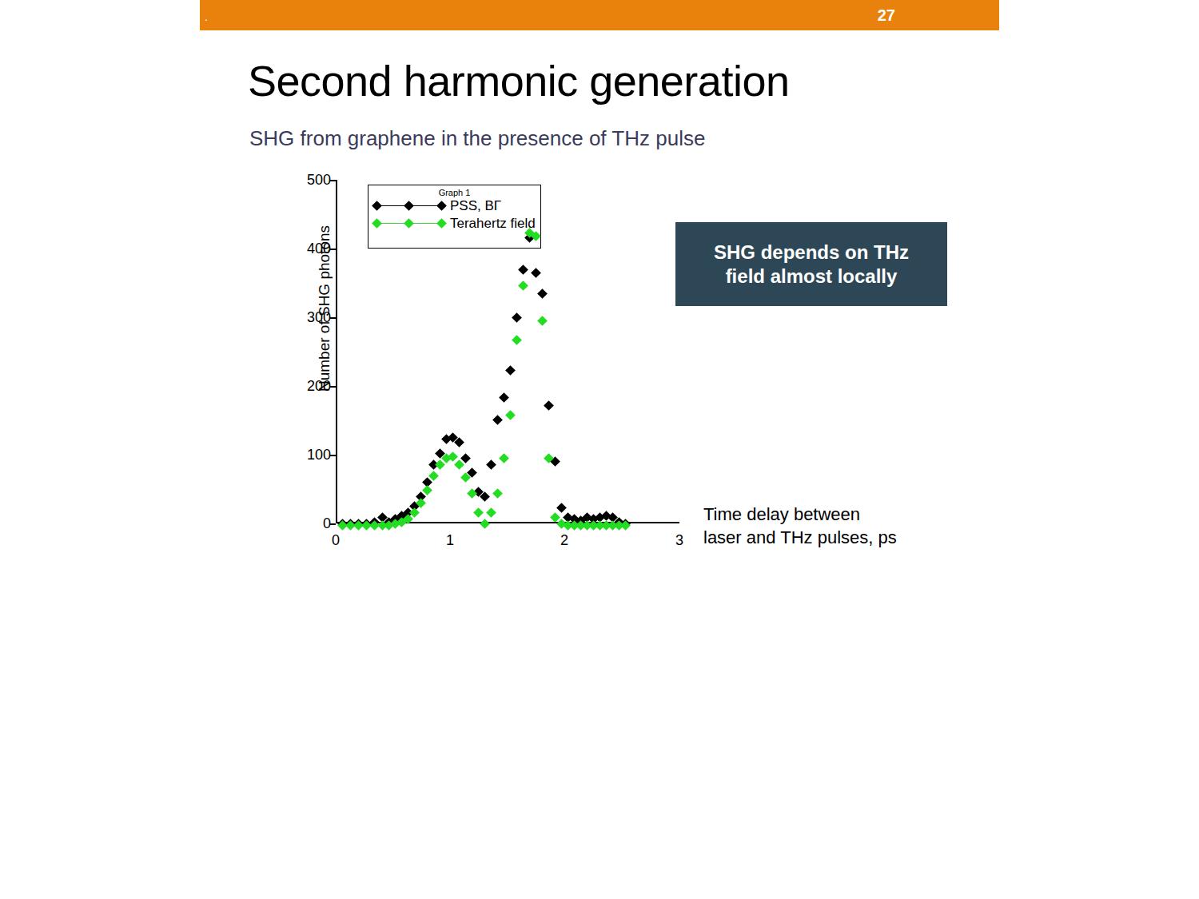. 27
Second harmonic generation
SHG from graphene in the presence of THz pulse
SHG depends on THz
field almost locally
Time delay between
laser and THz pulses, ps
Number of SHG photons
500
400
300
200
100
0
0
1
2
3
Graph 1
PSS, ВГ
Terahertz field